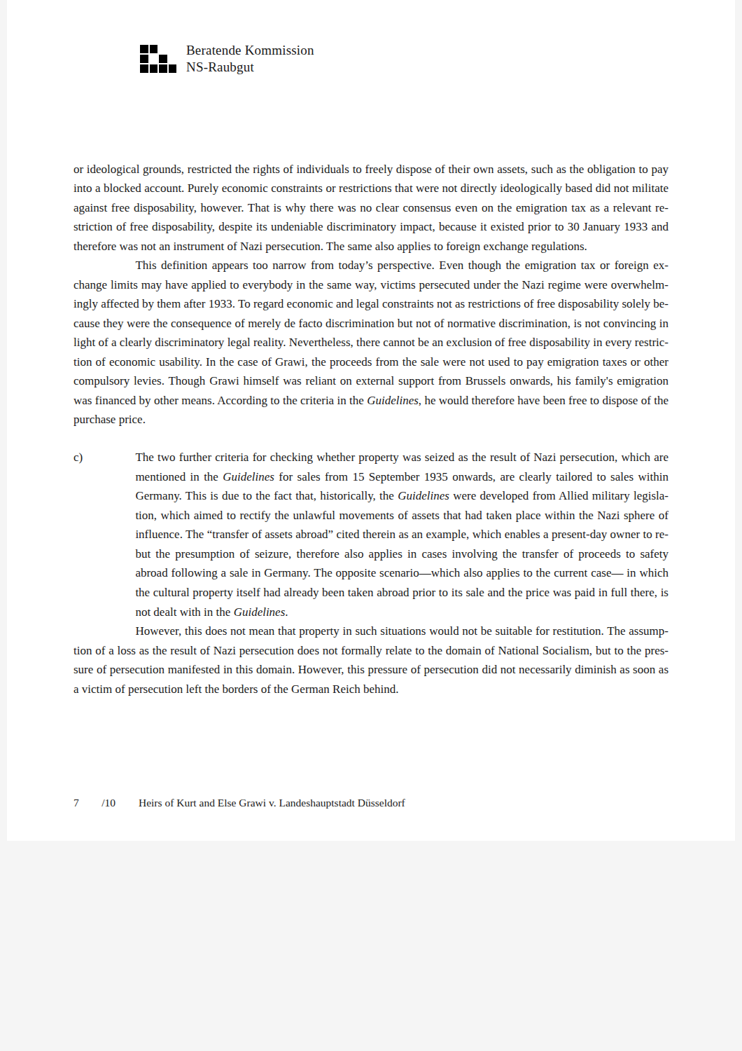Beratende Kommission
NS-Raubgut
or ideological grounds, restricted the rights of individuals to freely dispose of their own assets, such as the obligation to pay into a blocked account. Purely economic constraints or restrictions that were not directly ideologically based did not militate against free disposability, however. That is why there was no clear consensus even on the emigration tax as a relevant restriction of free disposability, despite its undeniable discriminatory impact, because it existed prior to 30 January 1933 and therefore was not an instrument of Nazi persecution. The same also applies to foreign exchange regulations.
This definition appears too narrow from today’s perspective. Even though the emigration tax or foreign exchange limits may have applied to everybody in the same way, victims persecuted under the Nazi regime were overwhelmingly affected by them after 1933. To regard economic and legal constraints not as restrictions of free disposability solely because they were the consequence of merely de facto discrimination but not of normative discrimination, is not convincing in light of a clearly discriminatory legal reality. Nevertheless, there cannot be an exclusion of free disposability in every restriction of economic usability. In the case of Grawi, the proceeds from the sale were not used to pay emigration taxes or other compulsory levies. Though Grawi himself was reliant on external support from Brussels onwards, his family's emigration was financed by other means. According to the criteria in the Guidelines, he would therefore have been free to dispose of the purchase price.
c) The two further criteria for checking whether property was seized as the result of Nazi persecution, which are mentioned in the Guidelines for sales from 15 September 1935 onwards, are clearly tailored to sales within Germany. This is due to the fact that, historically, the Guidelines were developed from Allied military legislation, which aimed to rectify the unlawful movements of assets that had taken place within the Nazi sphere of influence. The “transfer of assets abroad” cited therein as an example, which enables a present-day owner to rebut the presumption of seizure, therefore also applies in cases involving the transfer of proceeds to safety abroad following a sale in Germany. The opposite scenario—which also applies to the current case— in which the cultural property itself had already been taken abroad prior to its sale and the price was paid in full there, is not dealt with in the Guidelines.
However, this does not mean that property in such situations would not be suitable for restitution. The assumption of a loss as the result of Nazi persecution does not formally relate to the domain of National Socialism, but to the pressure of persecution manifested in this domain. However, this pressure of persecution did not necessarily diminish as soon as a victim of persecution left the borders of the German Reich behind.
7 /10 Heirs of Kurt and Else Grawi v. Landeshauptstadt Düsseldorf